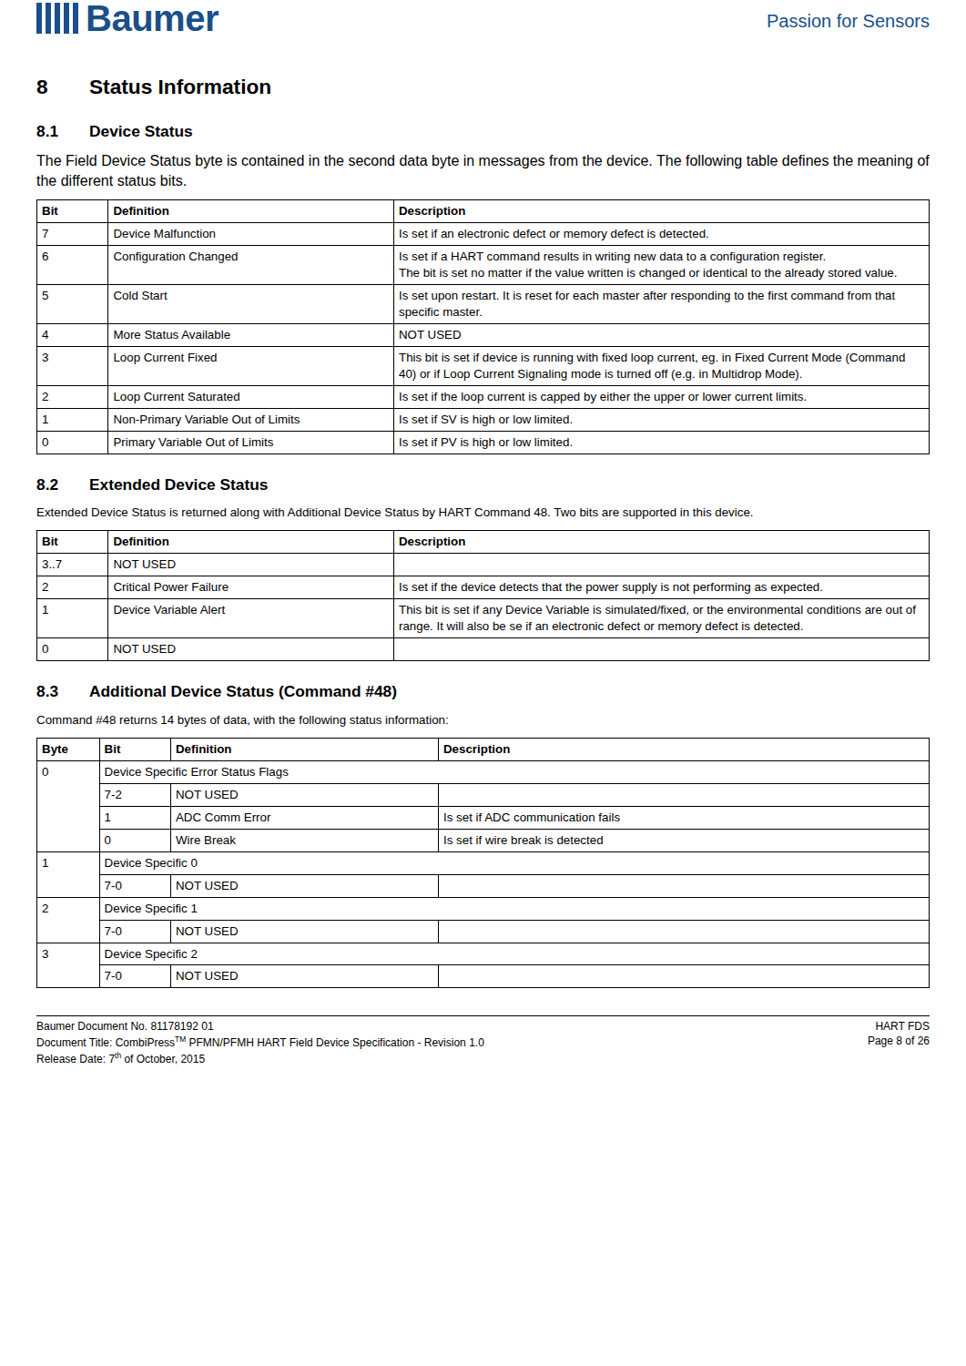Baumer
Passion for Sensors
8 Status Information
8.1 Device Status
The Field Device Status byte is contained in the second data byte in messages from the device. The following table defines the meaning of the different status bits.
| Bit | Definition | Description |
| --- | --- | --- |
| 7 | Device Malfunction | Is set if an electronic defect or memory defect is detected. |
| 6 | Configuration Changed | Is set if a HART command results in writing new data to a configuration register. The bit is set no matter if the value written is changed or identical to the already stored value. |
| 5 | Cold Start | Is set upon restart. It is reset for each master after responding to the first command from that specific master. |
| 4 | More Status Available | NOT USED |
| 3 | Loop Current Fixed | This bit is set if device is running with fixed loop current, eg. in Fixed Current Mode (Command 40) or if Loop Current Signaling mode is turned off (e.g. in Multidrop Mode). |
| 2 | Loop Current Saturated | Is set if the loop current is capped by either the upper or lower current limits. |
| 1 | Non-Primary Variable Out of Limits | Is set if SV is high or low limited. |
| 0 | Primary Variable Out of Limits | Is set if PV is high or low limited. |
8.2 Extended Device Status
Extended Device Status is returned along with Additional Device Status by HART Command 48. Two bits are supported in this device.
| Bit | Definition | Description |
| --- | --- | --- |
| 3..7 | NOT USED | |
| 2 | Critical Power Failure | Is set if the device detects that the power supply is not performing as expected. |
| 1 | Device Variable Alert | This bit is set if any Device Variable is simulated/fixed, or the environmental conditions are out of range. It will also be se if an electronic defect or memory defect is detected. |
| 0 | NOT USED | |
8.3 Additional Device Status (Command #48)
Command #48 returns 14 bytes of data, with the following status information:
| Byte | Bit | Definition | Description |
| --- | --- | --- | --- |
| 0 | Device Specific Error Status Flags |
| 7-2 | NOT USED | |
| 1 | ADC Comm Error | Is set if ADC communication fails |
| 0 | Wire Break | Is set if wire break is detected |
| 1 | Device Specific 0 |
| 7-0 | NOT USED | |
| 2 | Device Specific 1 |
| 7-0 | NOT USED | |
| 3 | Device Specific 2 |
| 7-0 | NOT USED | |
Baumer Document No. 81178192 01
Document Title: CombiPressTM PFMN/PFMH HART Field Device Specification - Revision 1.0
Release Date: 7th of October, 2015
HART FDS
Page 8 of 26